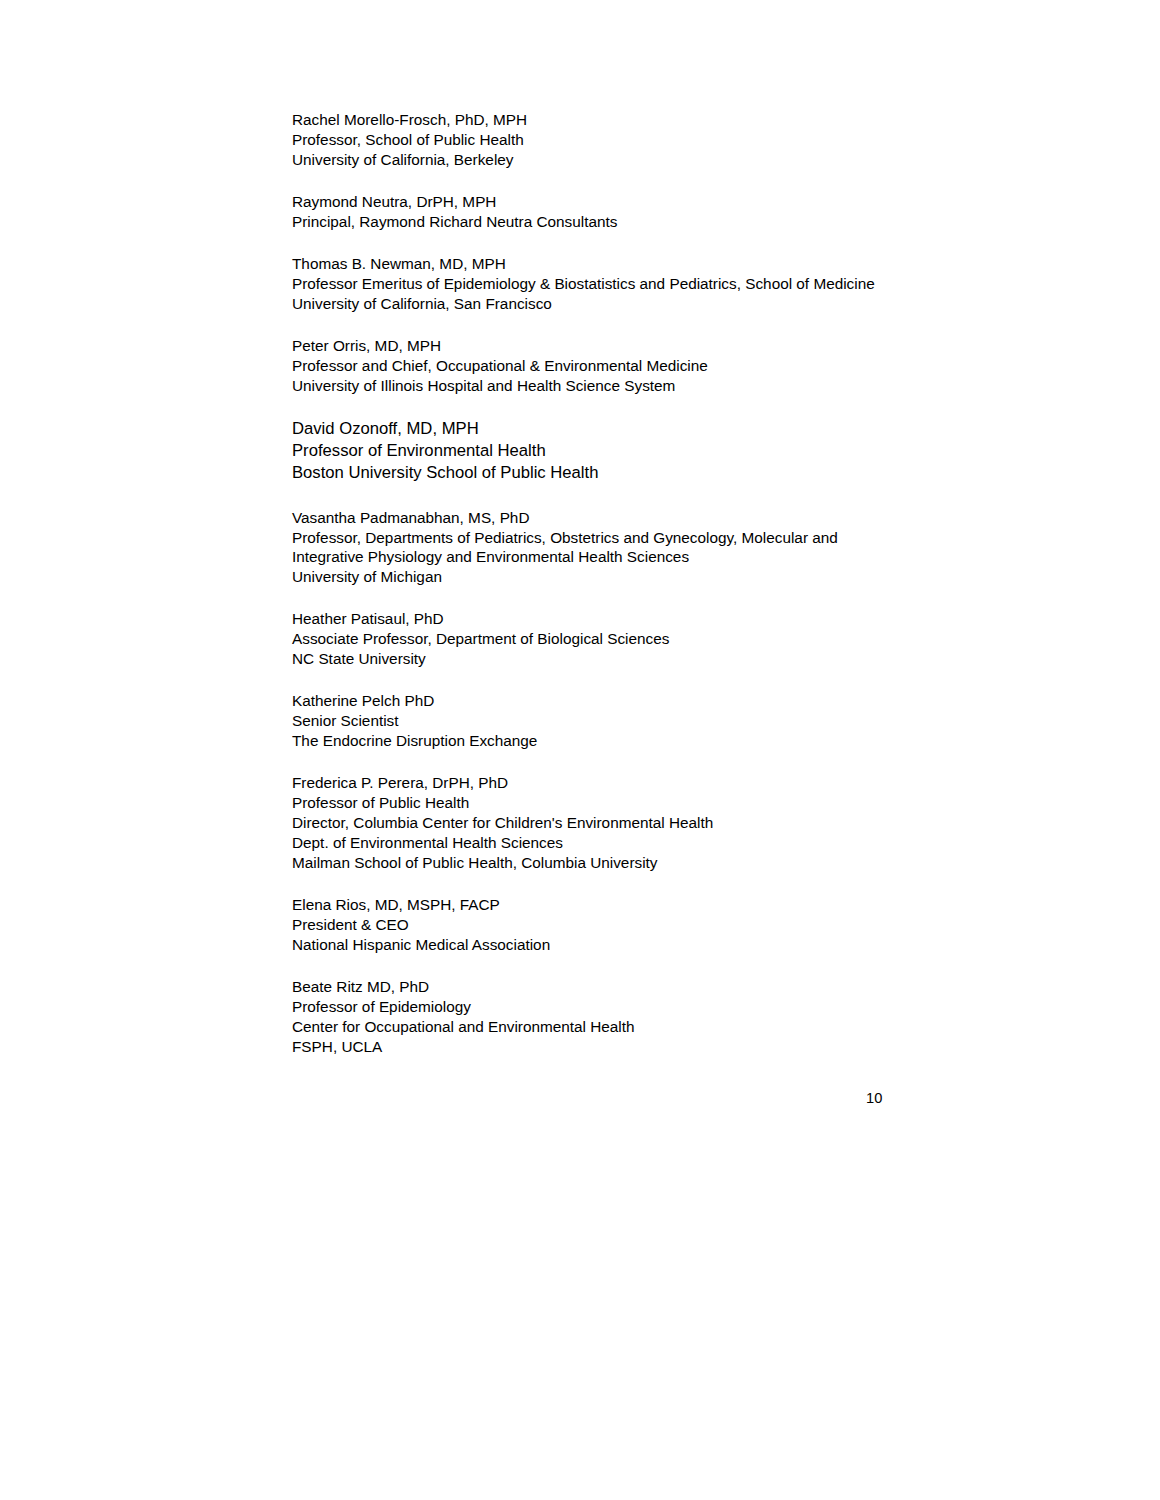Rachel Morello-Frosch, PhD, MPH
Professor, School of Public Health
University of California, Berkeley
Raymond Neutra, DrPH, MPH
Principal, Raymond Richard Neutra Consultants
Thomas B. Newman, MD, MPH
Professor Emeritus of Epidemiology & Biostatistics and Pediatrics, School of Medicine
University of California, San Francisco
Peter Orris, MD, MPH
Professor and Chief, Occupational & Environmental Medicine
University of Illinois Hospital and Health Science System
David Ozonoff, MD, MPH
Professor of Environmental Health
Boston University School of Public Health
Vasantha Padmanabhan, MS, PhD
Professor, Departments of Pediatrics, Obstetrics and Gynecology, Molecular and Integrative Physiology and Environmental Health Sciences
University of Michigan
Heather Patisaul, PhD
Associate Professor, Department of Biological Sciences
NC State University
Katherine Pelch PhD
Senior Scientist
The Endocrine Disruption Exchange
Frederica P. Perera, DrPH, PhD
Professor of Public Health
Director, Columbia Center for Children's Environmental Health
Dept. of Environmental Health Sciences
Mailman School of Public Health, Columbia University
Elena Rios, MD, MSPH, FACP
President & CEO
National Hispanic Medical Association
Beate Ritz MD, PhD
Professor of Epidemiology
Center for Occupational and Environmental Health
FSPH, UCLA
10